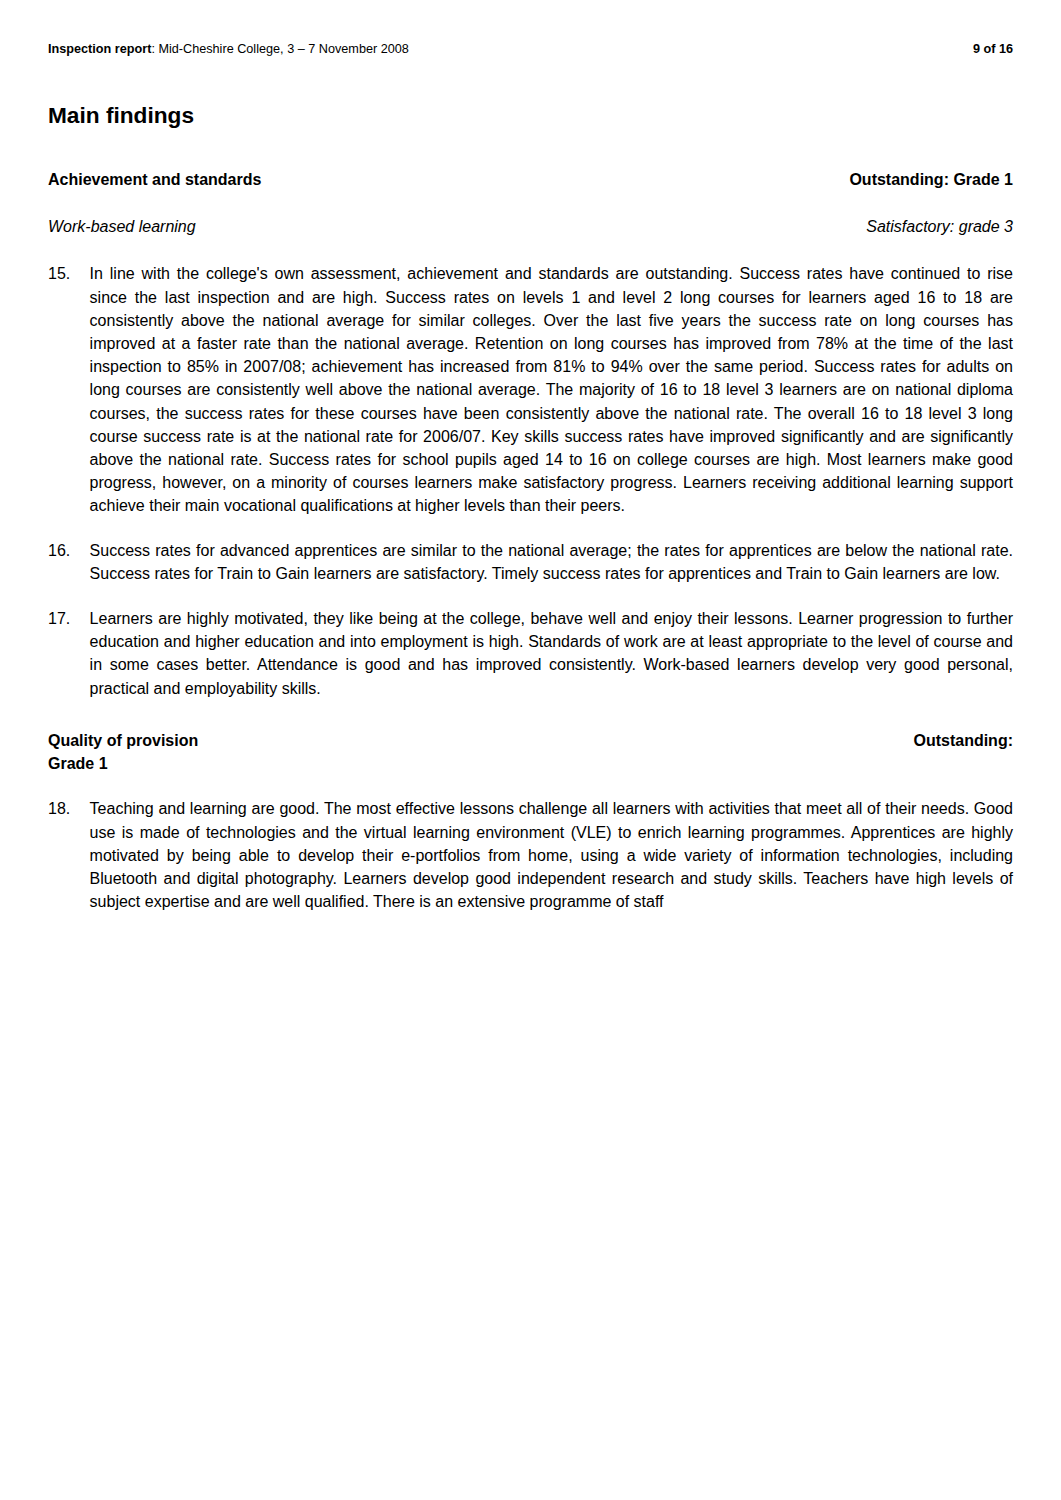Inspection report: Mid-Cheshire College, 3 – 7 November 2008
9 of 16
Main findings
Achievement and standards Outstanding: Grade 1
Work-based learning Satisfactory: grade 3
15. In line with the college's own assessment, achievement and standards are outstanding. Success rates have continued to rise since the last inspection and are high. Success rates on levels 1 and level 2 long courses for learners aged 16 to 18 are consistently above the national average for similar colleges. Over the last five years the success rate on long courses has improved at a faster rate than the national average. Retention on long courses has improved from 78% at the time of the last inspection to 85% in 2007/08; achievement has increased from 81% to 94% over the same period. Success rates for adults on long courses are consistently well above the national average. The majority of 16 to 18 level 3 learners are on national diploma courses, the success rates for these courses have been consistently above the national rate. The overall 16 to 18 level 3 long course success rate is at the national rate for 2006/07. Key skills success rates have improved significantly and are significantly above the national rate. Success rates for school pupils aged 14 to 16 on college courses are high. Most learners make good progress, however, on a minority of courses learners make satisfactory progress. Learners receiving additional learning support achieve their main vocational qualifications at higher levels than their peers.
16. Success rates for advanced apprentices are similar to the national average; the rates for apprentices are below the national rate. Success rates for Train to Gain learners are satisfactory. Timely success rates for apprentices and Train to Gain learners are low.
17. Learners are highly motivated, they like being at the college, behave well and enjoy their lessons. Learner progression to further education and higher education and into employment is high. Standards of work are at least appropriate to the level of course and in some cases better. Attendance is good and has improved consistently. Work-based learners develop very good personal, practical and employability skills.
Quality of provision Outstanding: Grade 1
18. Teaching and learning are good. The most effective lessons challenge all learners with activities that meet all of their needs. Good use is made of technologies and the virtual learning environment (VLE) to enrich learning programmes. Apprentices are highly motivated by being able to develop their e-portfolios from home, using a wide variety of information technologies, including Bluetooth and digital photography. Learners develop good independent research and study skills. Teachers have high levels of subject expertise and are well qualified. There is an extensive programme of staff